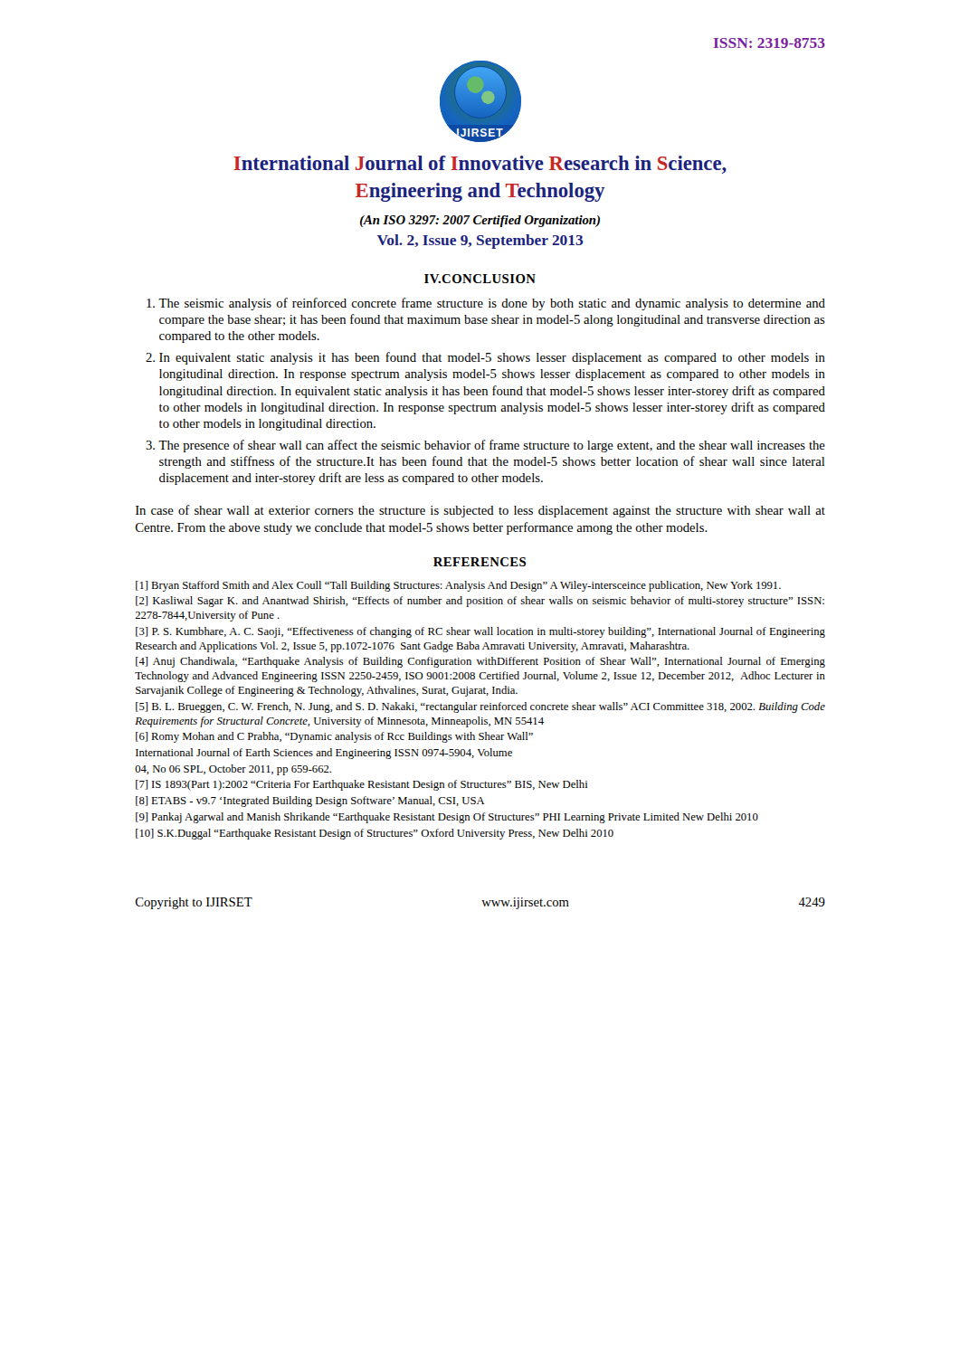ISSN: 2319-8753
IJIRSET
International Journal of Innovative Research in Science,
Engineering and Technology
(An ISO 3297: 2007 Certified Organization)
Vol. 2, Issue 9, September 2013
IV.CONCLUSION
The seismic analysis of reinforced concrete frame structure is done by both static and dynamic analysis to determine and compare the base shear; it has been found that maximum base shear in model-5 along longitudinal and transverse direction as compared to the other models.
In equivalent static analysis it has been found that model-5 shows lesser displacement as compared to other models in longitudinal direction. In response spectrum analysis model-5 shows lesser displacement as compared to other models in longitudinal direction. In equivalent static analysis it has been found that model-5 shows lesser inter-storey drift as compared to other models in longitudinal direction. In response spectrum analysis model-5 shows lesser inter-storey drift as compared to other models in longitudinal direction.
The presence of shear wall can affect the seismic behavior of frame structure to large extent, and the shear wall increases the strength and stiffness of the structure.It has been found that the model-5 shows better location of shear wall since lateral displacement and inter-storey drift are less as compared to other models.
In case of shear wall at exterior corners the structure is subjected to less displacement against the structure with shear wall at Centre. From the above study we conclude that model-5 shows better performance among the other models.
REFERENCES
[1] Bryan Stafford Smith and Alex Coull “Tall Building Structures: Analysis And Design” A Wiley-intersceince publication, New York 1991.
[2] Kasliwal Sagar K. and Anantwad Shirish, “Effects of number and position of shear walls on seismic behavior of multi-storey structure” ISSN: 2278-7844,University of Pune .
[3] P. S. Kumbhare, A. C. Saoji, “Effectiveness of changing of RC shear wall location in multi-storey building”, International Journal of Engineering Research and Applications Vol. 2, Issue 5, pp.1072-1076 Sant Gadge Baba Amravati University, Amravati, Maharashtra.
[4] Anuj Chandiwala, “Earthquake Analysis of Building Configuration withDifferent Position of Shear Wall”, International Journal of Emerging Technology and Advanced Engineering ISSN 2250-2459, ISO 9001:2008 Certified Journal, Volume 2, Issue 12, December 2012, Adhoc Lecturer in Sarvajanik College of Engineering & Technology, Athvalines, Surat, Gujarat, India.
[5] B. L. Brueggen, C. W. French, N. Jung, and S. D. Nakaki, “rectangular reinforced concrete shear walls” ACI Committee 318, 2002. Building Code Requirements for Structural Concrete, University of Minnesota, Minneapolis, MN 55414
[6] Romy Mohan and C Prabha, “Dynamic analysis of Rcc Buildings with Shear Wall”
International Journal of Earth Sciences and Engineering ISSN 0974-5904, Volume
04, No 06 SPL, October 2011, pp 659-662.
[7] IS 1893(Part 1):2002 “Criteria For Earthquake Resistant Design of Structures” BIS, New Delhi
[8] ETABS - v9.7 ‘Integrated Building Design Software’ Manual, CSI, USA
[9] Pankaj Agarwal and Manish Shrikande “Earthquake Resistant Design Of Structures” PHI Learning Private Limited New Delhi 2010
[10] S.K.Duggal “Earthquake Resistant Design of Structures” Oxford University Press, New Delhi 2010
Copyright to IJIRSET
www.ijirset.com
4249